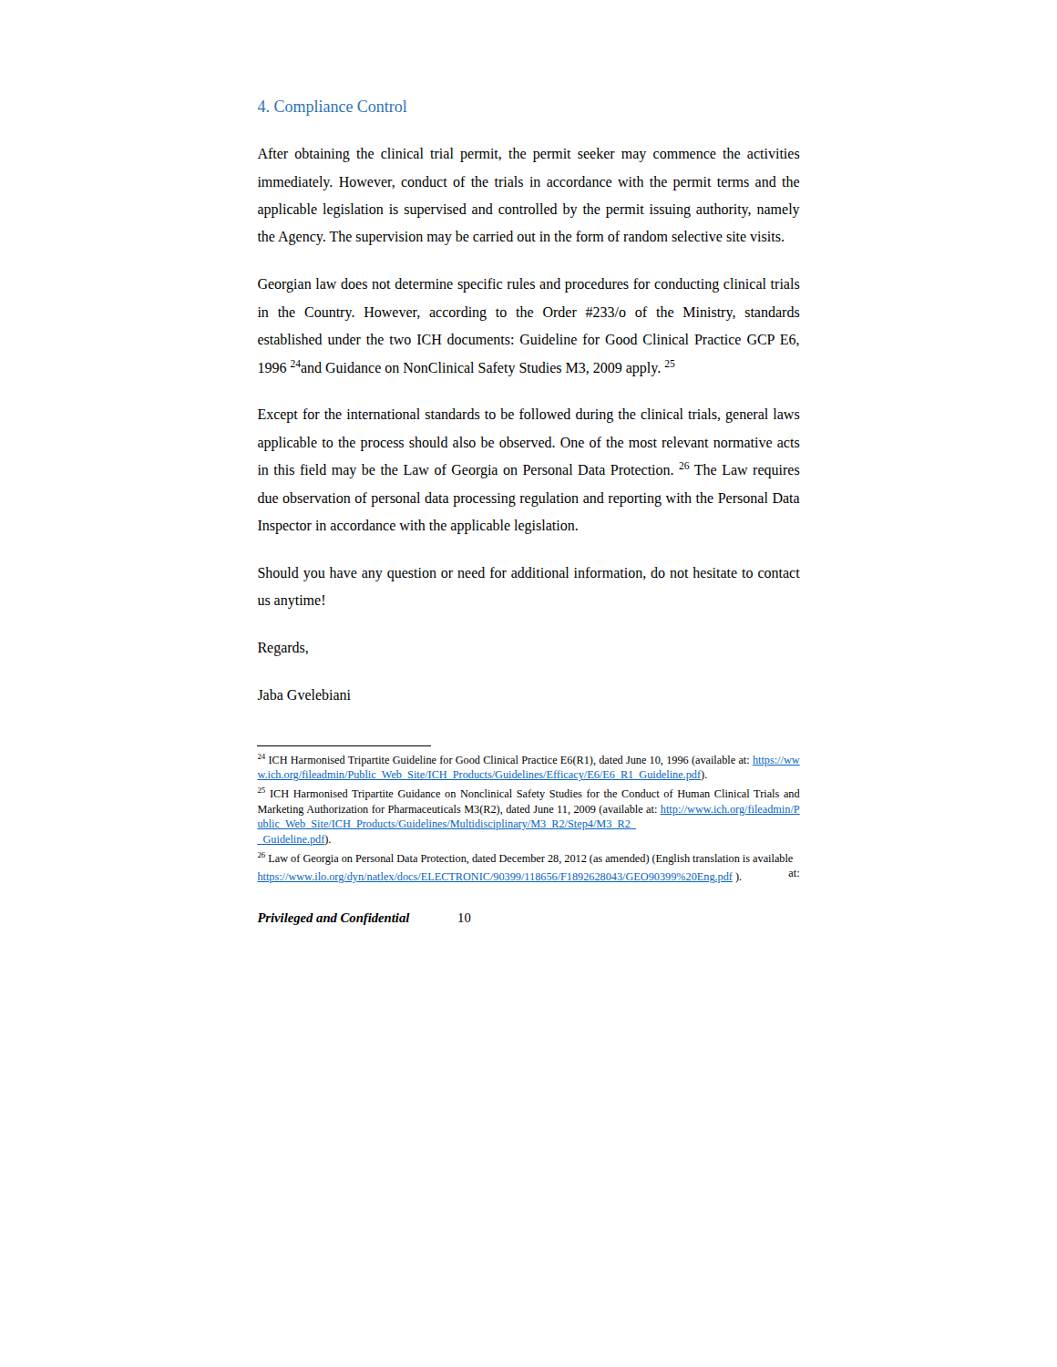4. Compliance Control
After obtaining the clinical trial permit, the permit seeker may commence the activities immediately. However, conduct of the trials in accordance with the permit terms and the applicable legislation is supervised and controlled by the permit issuing authority, namely the Agency. The supervision may be carried out in the form of random selective site visits.
Georgian law does not determine specific rules and procedures for conducting clinical trials in the Country. However, according to the Order #233/o of the Ministry, standards established under the two ICH documents: Guideline for Good Clinical Practice GCP E6, 1996 24and Guidance on NonClinical Safety Studies M3, 2009 apply. 25
Except for the international standards to be followed during the clinical trials, general laws applicable to the process should also be observed. One of the most relevant normative acts in this field may be the Law of Georgia on Personal Data Protection. 26 The Law requires due observation of personal data processing regulation and reporting with the Personal Data Inspector in accordance with the applicable legislation.
Should you have any question or need for additional information, do not hesitate to contact us anytime!
Regards,
Jaba Gvelebiani
24 ICH Harmonised Tripartite Guideline for Good Clinical Practice E6(R1), dated June 10, 1996 (available at: https://www.ich.org/fileadmin/Public_Web_Site/ICH_Products/Guidelines/Efficacy/E6/E6_R1_Guideline.pdf).
25 ICH Harmonised Tripartite Guidance on Nonclinical Safety Studies for the Conduct of Human Clinical Trials and Marketing Authorization for Pharmaceuticals M3(R2), dated June 11, 2009 (available at: http://www.ich.org/fileadmin/Public_Web_Site/ICH_Products/Guidelines/Multidisciplinary/M3_R2/Step4/M3_R2_
Guideline.pdf).
26 Law of Georgia on Personal Data Protection, dated December 28, 2012 (as amended) (English translation is available at:
https://www.ilo.org/dyn/natlex/docs/ELECTRONIC/90399/118656/F1892628043/GEO90399%20Eng.pdf ).
Privileged and Confidential 10